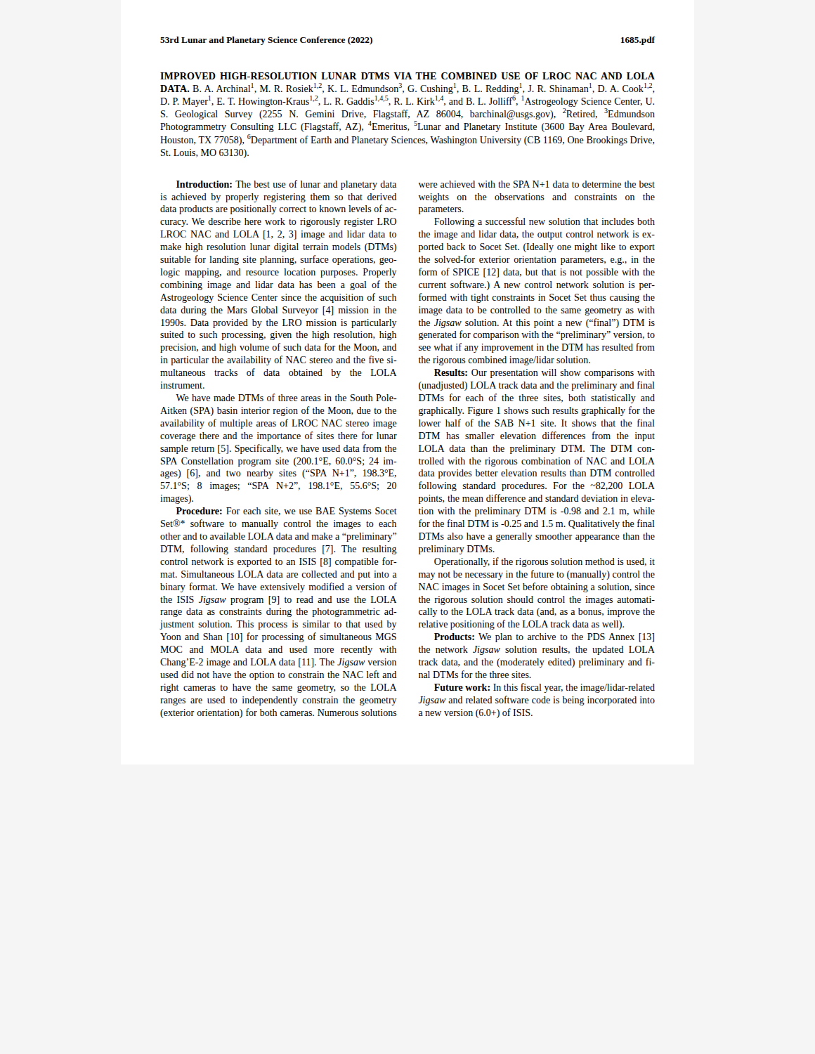53rd Lunar and Planetary Science Conference (2022) 1685.pdf
Improved High-Resolution Lunar DTMs via the Combined Use of LROC NAC and LOLA Data.
B. A. Archinal1, M. R. Rosiek1,2, K. L. Edmundson3, G. Cushing1, B. L. Redding1, J. R. Shinaman1, D. A. Cook1,2, D. P. Mayer1, E. T. Howington-Kraus1,2, L. R. Gaddis1,4,5, R. L. Kirk1,4, and B. L. Jolliff6, 1Astrogeology Science Center, U. S. Geological Survey (2255 N. Gemini Drive, Flagstaff, AZ 86004, barchinal@usgs.gov), 2Retired, 3Edmundson Photogrammetry Consulting LLC (Flagstaff, AZ), 4Emeritus, 5Lunar and Planetary Institute (3600 Bay Area Boulevard, Houston, TX 77058), 6Department of Earth and Planetary Sciences, Washington University (CB 1169, One Brookings Drive, St. Louis, MO 63130).
Introduction: The best use of lunar and planetary data is achieved by properly registering them so that derived data products are positionally correct to known levels of accuracy. We describe here work to rigorously register LRO LROC NAC and LOLA [1, 2, 3] image and lidar data to make high resolution lunar digital terrain models (DTMs) suitable for landing site planning, surface operations, geologic mapping, and resource location purposes. Properly combining image and lidar data has been a goal of the Astrogeology Science Center since the acquisition of such data during the Mars Global Surveyor [4] mission in the 1990s. Data provided by the LRO mission is particularly suited to such processing, given the high resolution, high precision, and high volume of such data for the Moon, and in particular the availability of NAC stereo and the five simultaneous tracks of data obtained by the LOLA instrument.
We have made DTMs of three areas in the South Pole-Aitken (SPA) basin interior region of the Moon, due to the availability of multiple areas of LROC NAC stereo image coverage there and the importance of sites there for lunar sample return [5]. Specifically, we have used data from the SPA Constellation program site (200.1°E, 60.0°S; 24 images) [6], and two nearby sites (“SPA N+1”, 198.3°E, 57.1°S; 8 images; “SPA N+2”, 198.1°E, 55.6°S; 20 images).
Procedure: For each site, we use BAE Systems Socet Set®* software to manually control the images to each other and to available LOLA data and make a “preliminary” DTM, following standard procedures [7]. The resulting control network is exported to an ISIS [8] compatible format. Simultaneous LOLA data are collected and put into a binary format. We have extensively modified a version of the ISIS Jigsaw program [9] to read and use the LOLA range data as constraints during the photogrammetric adjustment solution. This process is similar to that used by Yoon and Shan [10] for processing of simultaneous MGS MOC and MOLA data and used more recently with Chang’E-2 image and LOLA data [11]. The Jigsaw version used did not have the option to constrain the NAC left and right cameras to have the same geometry, so the LOLA ranges are used to independently constrain the geometry (exterior orientation) for both cameras. Numerous solutions were achieved with the SPA N+1 data to determine the best weights on the observations and constraints on the parameters.
Following a successful new solution that includes both the image and lidar data, the output control network is exported back to Socet Set. (Ideally one might like to export the solved-for exterior orientation parameters, e.g., in the form of SPICE [12] data, but that is not possible with the current software.) A new control network solution is performed with tight constraints in Socet Set thus causing the image data to be controlled to the same geometry as with the Jigsaw solution. At this point a new (“final”) DTM is generated for comparison with the “preliminary” version, to see what if any improvement in the DTM has resulted from the rigorous combined image/lidar solution.
Results: Our presentation will show comparisons with (unadjusted) LOLA track data and the preliminary and final DTMs for each of the three sites, both statistically and graphically. Figure 1 shows such results graphically for the lower half of the SAB N+1 site. It shows that the final DTM has smaller elevation differences from the input LOLA data than the preliminary DTM. The DTM controlled with the rigorous combination of NAC and LOLA data provides better elevation results than DTM controlled following standard procedures. For the ~82,200 LOLA points, the mean difference and standard deviation in elevation with the preliminary DTM is -0.98 and 2.1 m, while for the final DTM is -0.25 and 1.5 m. Qualitatively the final DTMs also have a generally smoother appearance than the preliminary DTMs.
Operationally, if the rigorous solution method is used, it may not be necessary in the future to (manually) control the NAC images in Socet Set before obtaining a solution, since the rigorous solution should control the images automatically to the LOLA track data (and, as a bonus, improve the relative positioning of the LOLA track data as well).
Products: We plan to archive to the PDS Annex [13] the network Jigsaw solution results, the updated LOLA track data, and the (moderately edited) preliminary and final DTMs for the three sites.
Future work: In this fiscal year, the image/lidar-related Jigsaw and related software code is being incorporated into a new version (6.0+) of ISIS.